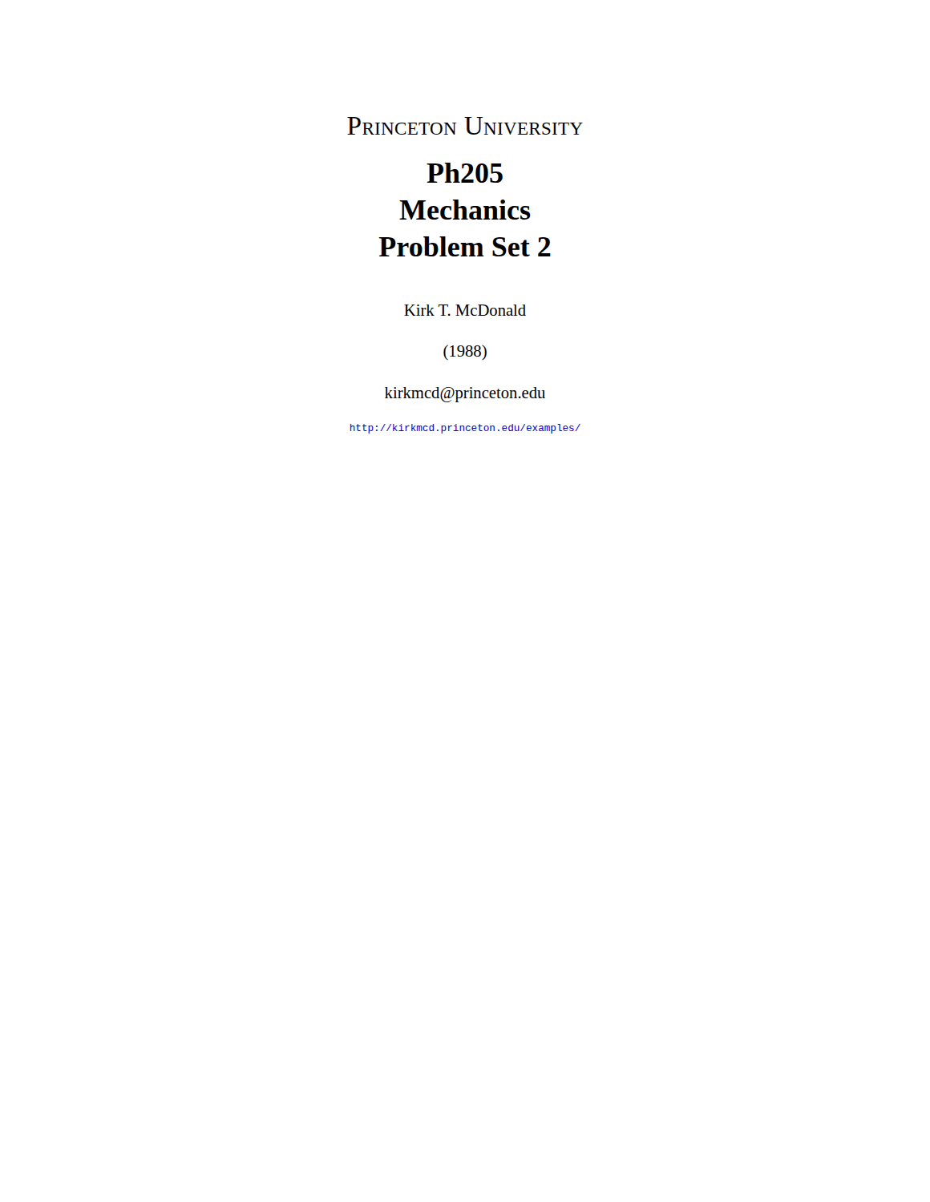Princeton University
Ph205
Mechanics
Problem Set 2
Kirk T. McDonald
(1988)
kirkmcd@princeton.edu
http://kirkmcd.princeton.edu/examples/